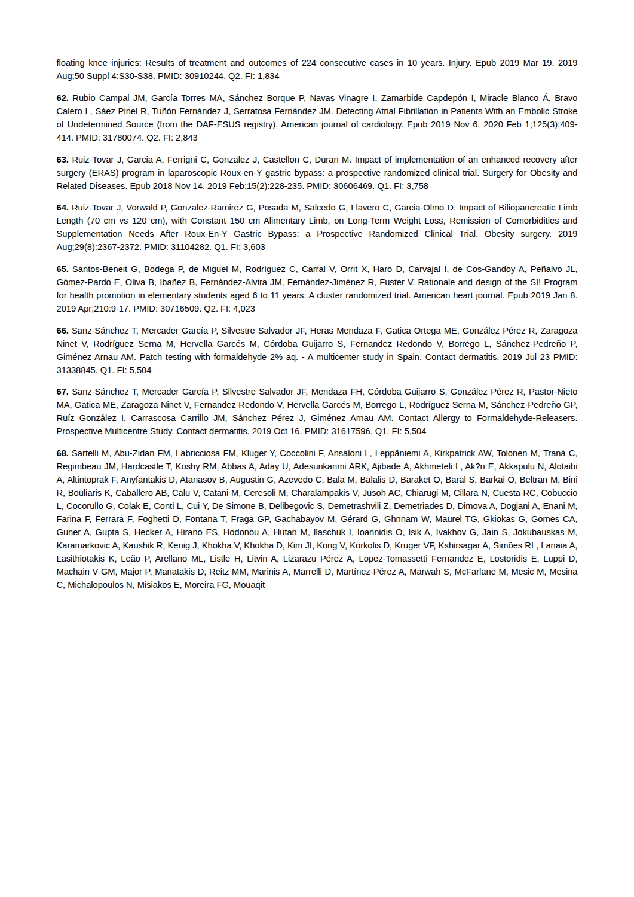floating knee injuries: Results of treatment and outcomes of 224 consecutive cases in 10 years. Injury. Epub 2019 Mar 19. 2019 Aug;50 Suppl 4:S30-S38. PMID: 30910244. Q2. FI: 1,834
62. Rubio Campal JM, García Torres MA, Sánchez Borque P, Navas Vinagre I, Zamarbide Capdepón I, Miracle Blanco Á, Bravo Calero L, Sáez Pinel R, Tuñón Fernández J, Serratosa Fernández JM. Detecting Atrial Fibrillation in Patients With an Embolic Stroke of Undetermined Source (from the DAF-ESUS registry). American journal of cardiology. Epub 2019 Nov 6. 2020 Feb 1;125(3):409-414. PMID: 31780074. Q2. FI: 2,843
63. Ruiz-Tovar J, Garcia A, Ferrigni C, Gonzalez J, Castellon C, Duran M. Impact of implementation of an enhanced recovery after surgery (ERAS) program in laparoscopic Roux-en-Y gastric bypass: a prospective randomized clinical trial. Surgery for Obesity and Related Diseases. Epub 2018 Nov 14. 2019 Feb;15(2):228-235. PMID: 30606469. Q1. FI: 3,758
64. Ruiz-Tovar J, Vorwald P, Gonzalez-Ramirez G, Posada M, Salcedo G, Llavero C, Garcia-Olmo D. Impact of Biliopancreatic Limb Length (70 cm vs 120 cm), with Constant 150 cm Alimentary Limb, on Long-Term Weight Loss, Remission of Comorbidities and Supplementation Needs After Roux-En-Y Gastric Bypass: a Prospective Randomized Clinical Trial. Obesity surgery. 2019 Aug;29(8):2367-2372. PMID: 31104282. Q1. FI: 3,603
65. Santos-Beneit G, Bodega P, de Miguel M, Rodríguez C, Carral V, Orrit X, Haro D, Carvajal I, de Cos-Gandoy A, Peñalvo JL, Gómez-Pardo E, Oliva B, Ibañez B, Fernández-Alvira JM, Fernández-Jiménez R, Fuster V. Rationale and design of the SI! Program for health promotion in elementary students aged 6 to 11 years: A cluster randomized trial. American heart journal. Epub 2019 Jan 8. 2019 Apr;210:9-17. PMID: 30716509. Q2. FI: 4,023
66. Sanz-Sánchez T, Mercader García P, Silvestre Salvador JF, Heras Mendaza F, Gatica Ortega ME, González Pérez R, Zaragoza Ninet V, Rodríguez Serna M, Hervella Garcés M, Córdoba Guijarro S, Fernandez Redondo V, Borrego L, Sánchez-Pedreño P, Giménez Arnau AM. Patch testing with formaldehyde 2% aq. - A multicenter study in Spain. Contact dermatitis. 2019 Jul 23 PMID: 31338845. Q1. FI: 5,504
67. Sanz-Sánchez T, Mercader García P, Silvestre Salvador JF, Mendaza FH, Córdoba Guijarro S, González Pérez R, Pastor-Nieto MA, Gatica ME, Zaragoza Ninet V, Fernandez Redondo V, Hervella Garcés M, Borrego L, Rodríguez Serna M, Sánchez-Pedreño GP, Ruíz González I, Carrascosa Carrillo JM, Sánchez Pérez J, Giménez Arnau AM. Contact Allergy to Formaldehyde-Releasers. Prospective Multicentre Study. Contact dermatitis. 2019 Oct 16. PMID: 31617596. Q1. FI: 5,504
68. Sartelli M, Abu-Zidan FM, Labricciosa FM, Kluger Y, Coccolini F, Ansaloni L, Leppäniemi A, Kirkpatrick AW, Tolonen M, Tranà C, Regimbeau JM, Hardcastle T, Koshy RM, Abbas A, Aday U, Adesunkanmi ARK, Ajibade A, Akhmeteli L, Ak?n E, Akkapulu N, Alotaibi A, Altintoprak F, Anyfantakis D, Atanasov B, Augustin G, Azevedo C, Bala M, Balalis D, Baraket O, Baral S, Barkai O, Beltran M, Bini R, Bouliaris K, Caballero AB, Calu V, Catani M, Ceresoli M, Charalampakis V, Jusoh AC, Chiarugi M, Cillara N, Cuesta RC, Cobuccio L, Cocorullo G, Colak E, Conti L, Cui Y, De Simone B, Delibegovic S, Demetrashvili Z, Demetriades D, Dimova A, Dogjani A, Enani M, Farina F, Ferrara F, Foghetti D, Fontana T, Fraga GP, Gachabayov M, Gérard G, Ghnnam W, Maurel TG, Gkiokas G, Gomes CA, Guner A, Gupta S, Hecker A, Hirano ES, Hodonou A, Hutan M, Ilaschuk I, Ioannidis O, Isik A, Ivakhov G, Jain S, Jokubauskas M, Karamarkovic A, Kaushik R, Kenig J, Khokha V, Khokha D, Kim JI, Kong V, Korkolis D, Kruger VF, Kshirsagar A, Simões RL, Lanaia A, Lasithiotakis K, Leão P, Arellano ML, Listle H, Litvin A, Lizarazu Pérez A, Lopez-Tomassetti Fernandez E, Lostoridis E, Luppi D, Machain V GM, Major P, Manatakis D, Reitz MM, Marinis A, Marrelli D, Martínez-Pérez A, Marwah S, McFarlane M, Mesic M, Mesina C, Michalopoulos N, Misiakos E, Moreira FG, Mouaqit